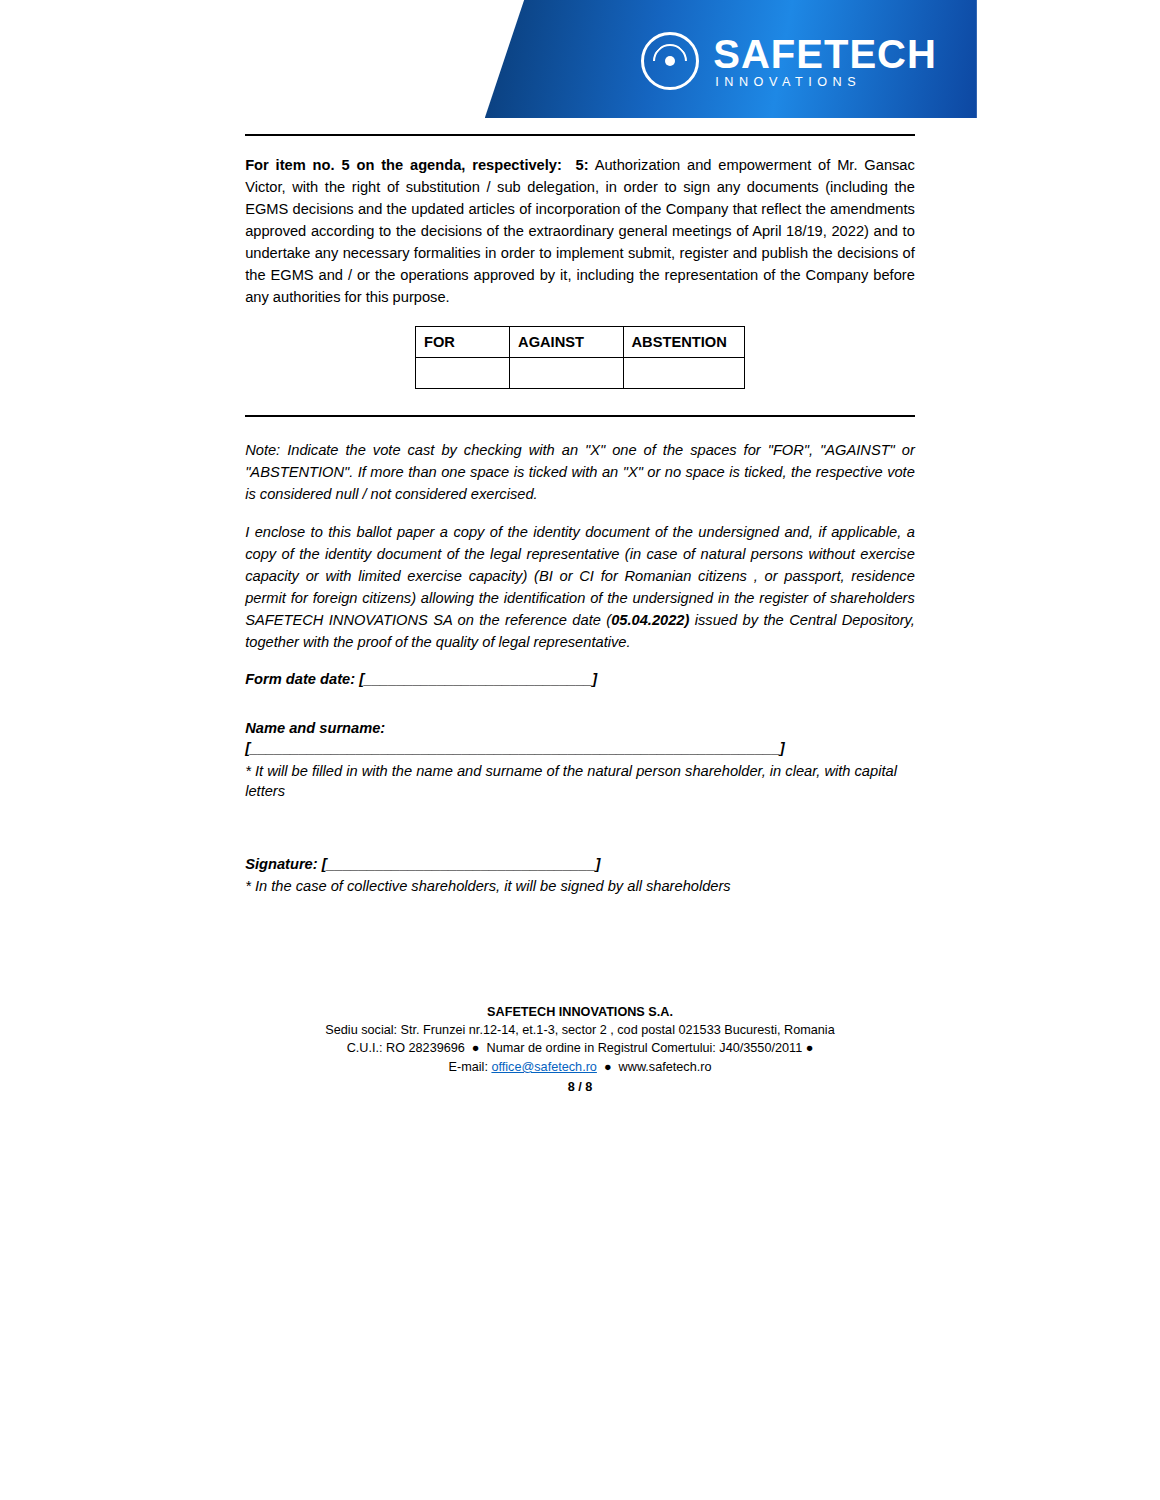SAFETECH INNOVATIONS
For item no. 5 on the agenda, respectively: 5: Authorization and empowerment of Mr. Gansac Victor, with the right of substitution / sub delegation, in order to sign any documents (including the EGMS decisions and the updated articles of incorporation of the Company that reflect the amendments approved according to the decisions of the extraordinary general meetings of April 18/19, 2022) and to undertake any necessary formalities in order to implement submit, register and publish the decisions of the EGMS and / or the operations approved by it, including the representation of the Company before any authorities for this purpose.
| FOR | AGAINST | ABSTENTION |
| --- | --- | --- |
Note: Indicate the vote cast by checking with an "X" one of the spaces for "FOR", "AGAINST" or "ABSTENTION". If more than one space is ticked with an "X" or no space is ticked, the respective vote is considered null / not considered exercised.
I enclose to this ballot paper a copy of the identity document of the undersigned and, if applicable, a copy of the identity document of the legal representative (in case of natural persons without exercise capacity or with limited exercise capacity) (BI or CI for Romanian citizens , or passport, residence permit for foreign citizens) allowing the identification of the undersigned in the register of shareholders SAFETECH INNOVATIONS SA on the reference date (05.04.2022) issued by the Central Depository, together with the proof of the quality of legal representative.
Form date date: [____________________________]
Name and surname: [_________________________________________________________________]
* It will be filled in with the name and surname of the natural person shareholder, in clear, with capital letters
Signature: [_________________________________]
* In the case of collective shareholders, it will be signed by all shareholders
SAFETECH INNOVATIONS S.A.
Sediu social: Str. Frunzei nr.12-14, et.1-3, sector 2 , cod postal 021533 Bucuresti, Romania
C.U.I.: RO 28239696 ● Numar de ordine in Registrul Comertului: J40/3550/2011 ●
E-mail: office@safetech.ro ● www.safetech.ro
8 / 8